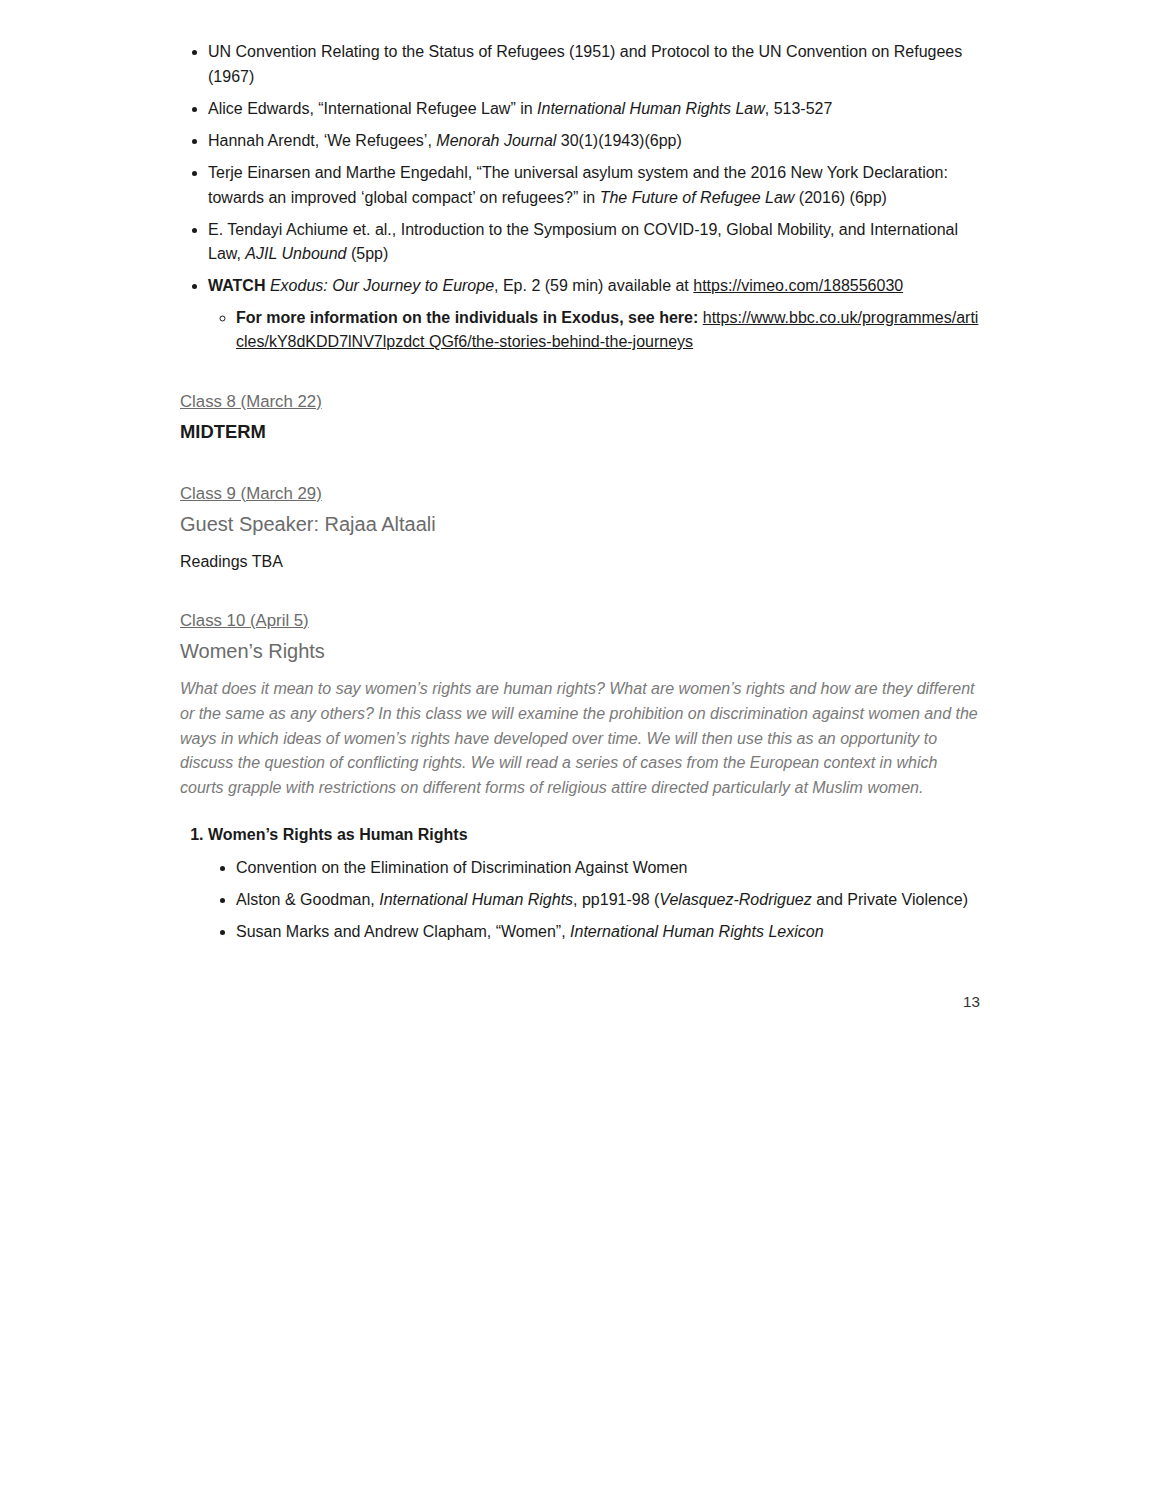UN Convention Relating to the Status of Refugees (1951) and Protocol to the UN Convention on Refugees (1967)
Alice Edwards, “International Refugee Law” in International Human Rights Law, 513-527
Hannah Arendt, ‘We Refugees’, Menorah Journal 30(1)(1943)(6pp)
Terje Einarsen and Marthe Engedahl, “The universal asylum system and the 2016 New York Declaration: towards an improved ‘global compact’ on refugees?” in The Future of Refugee Law (2016) (6pp)
E. Tendayi Achiume et. al., Introduction to the Symposium on COVID-19, Global Mobility, and International Law, AJIL Unbound (5pp)
WATCH Exodus: Our Journey to Europe, Ep. 2 (59 min) available at https://vimeo.com/188556030
For more information on the individuals in Exodus, see here: https://www.bbc.co.uk/programmes/articles/kY8dKDD7lNV7lpzdct QGf6/the-stories-behind-the-journeys
Class 8 (March 22)
MIDTERM
Class 9 (March 29)
Guest Speaker: Rajaa Altaali
Readings TBA
Class 10 (April 5)
Women’s Rights
What does it mean to say women’s rights are human rights? What are women’s rights and how are they different or the same as any others? In this class we will examine the prohibition on discrimination against women and the ways in which ideas of women’s rights have developed over time. We will then use this as an opportunity to discuss the question of conflicting rights. We will read a series of cases from the European context in which courts grapple with restrictions on different forms of religious attire directed particularly at Muslim women.
Women’s Rights as Human Rights
Convention on the Elimination of Discrimination Against Women
Alston & Goodman, International Human Rights, pp191-98 (Velasquez-Rodriguez and Private Violence)
Susan Marks and Andrew Clapham, “Women”, International Human Rights Lexicon
13